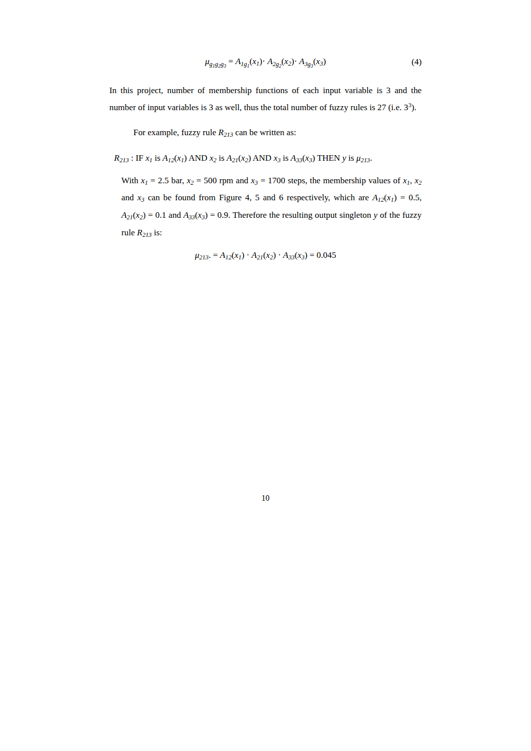μg1g2g3 = A1g1(x1)· A2g2(x2)· A3g3(x3) (4)
In this project, number of membership functions of each input variable is 3 and the number of input variables is 3 as well, thus the total number of fuzzy rules is 27 (i.e. 33).
For example, fuzzy rule R213 can be written as:
R213 : IF x1 is A12(x1) AND x2 is A21(x2) AND x3 is A33(x3) THEN y is μ213.
With x1 = 2.5 bar, x2 = 500 rpm and x3 = 1700 steps, the membership values of x1, x2 and x3 can be found from Figure 4, 5 and 6 respectively, which are A12(x1) = 0.5, A21(x2) = 0.1 and A33(x3) = 0.9. Therefore the resulting output singleton y of the fuzzy rule R213 is:
μ213. = A12(x1) · A21(x2) · A33(x3) = 0.045
10